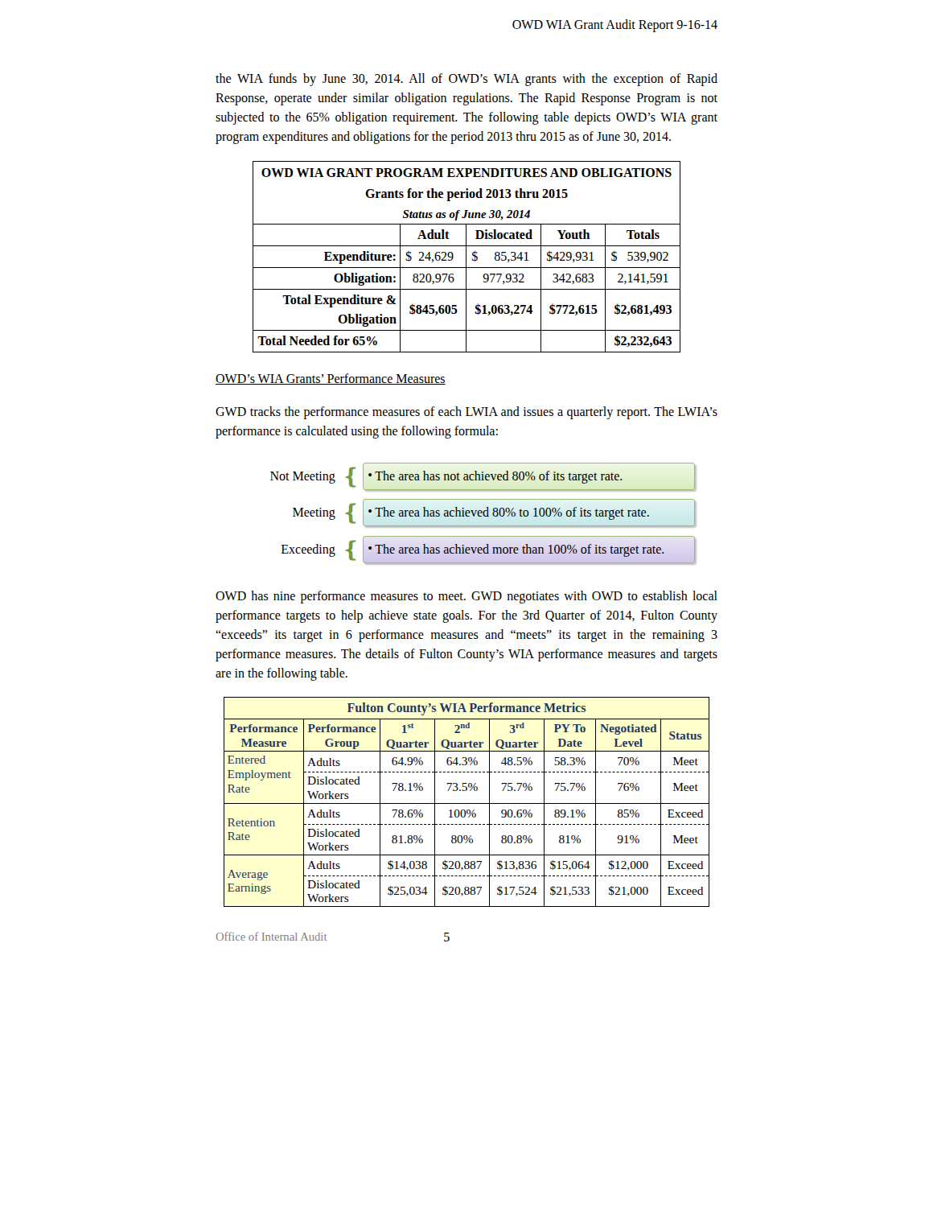OWD WIA Grant Audit Report 9-16-14
the WIA funds by June 30, 2014. All of OWD’s WIA grants with the exception of Rapid Response, operate under similar obligation regulations. The Rapid Response Program is not subjected to the 65% obligation requirement. The following table depicts OWD’s WIA grant program expenditures and obligations for the period 2013 thru 2015 as of June 30, 2014.
| OWD WIA GRANT PROGRAM EXPENDITURES AND OBLIGATIONS |
| Grants for the period 2013 thru 2015 |
| Status as of June 30, 2014 |
| | Adult | Dislocated | Youth | Totals |
| Expenditure: | $ 24,629 | $ 85,341 | $429,931 | $ 539,902 |
| Obligation: | 820,976 | 977,932 | 342,683 | 2,141,591 |
| Total Expenditure & Obligation | $845,605 | $1,063,274 | $772,615 | $2,681,493 |
| Total Needed for 65% | | | | $2,232,643 |
OWD’s WIA Grants’ Performance Measures
GWD tracks the performance measures of each LWIA and issues a quarterly report. The LWIA’s performance is calculated using the following formula:
Not Meeting
❴
The area has not achieved 80% of its target rate.
Meeting
❴
The area has achieved 80% to 100% of its target rate.
Exceeding
❴
The area has achieved more than 100% of its target rate.
OWD has nine performance measures to meet. GWD negotiates with OWD to establish local performance targets to help achieve state goals. For the 3rd Quarter of 2014, Fulton County “exceeds” its target in 6 performance measures and “meets” its target in the remaining 3 performance measures. The details of Fulton County’s WIA performance measures and targets are in the following table.
| Fulton County’s WIA Performance Metrics |
| Performance Measure | Performance Group | 1 st Quarter | 2 nd Quarter | 3 rd Quarter | PY To Date | Negotiated Level | Status |
| Entered Employment Rate | Adults | 64.9% | 64.3% | 48.5% | 58.3% | 70% | Meet |
| Dislocated Workers | 78.1% | 73.5% | 75.7% | 75.7% | 76% | Meet |
| Retention Rate | Adults | 78.6% | 100% | 90.6% | 89.1% | 85% | Exceed |
| Dislocated Workers | 81.8% | 80% | 80.8% | 81% | 91% | Meet |
| Average Earnings | Adults | $14,038 | $20,887 | $13,836 | $15,064 | $12,000 | Exceed |
| Dislocated Workers | $25,034 | $20,887 | $17,524 | $21,533 | $21,000 | Exceed |
Office of Internal Audit 5